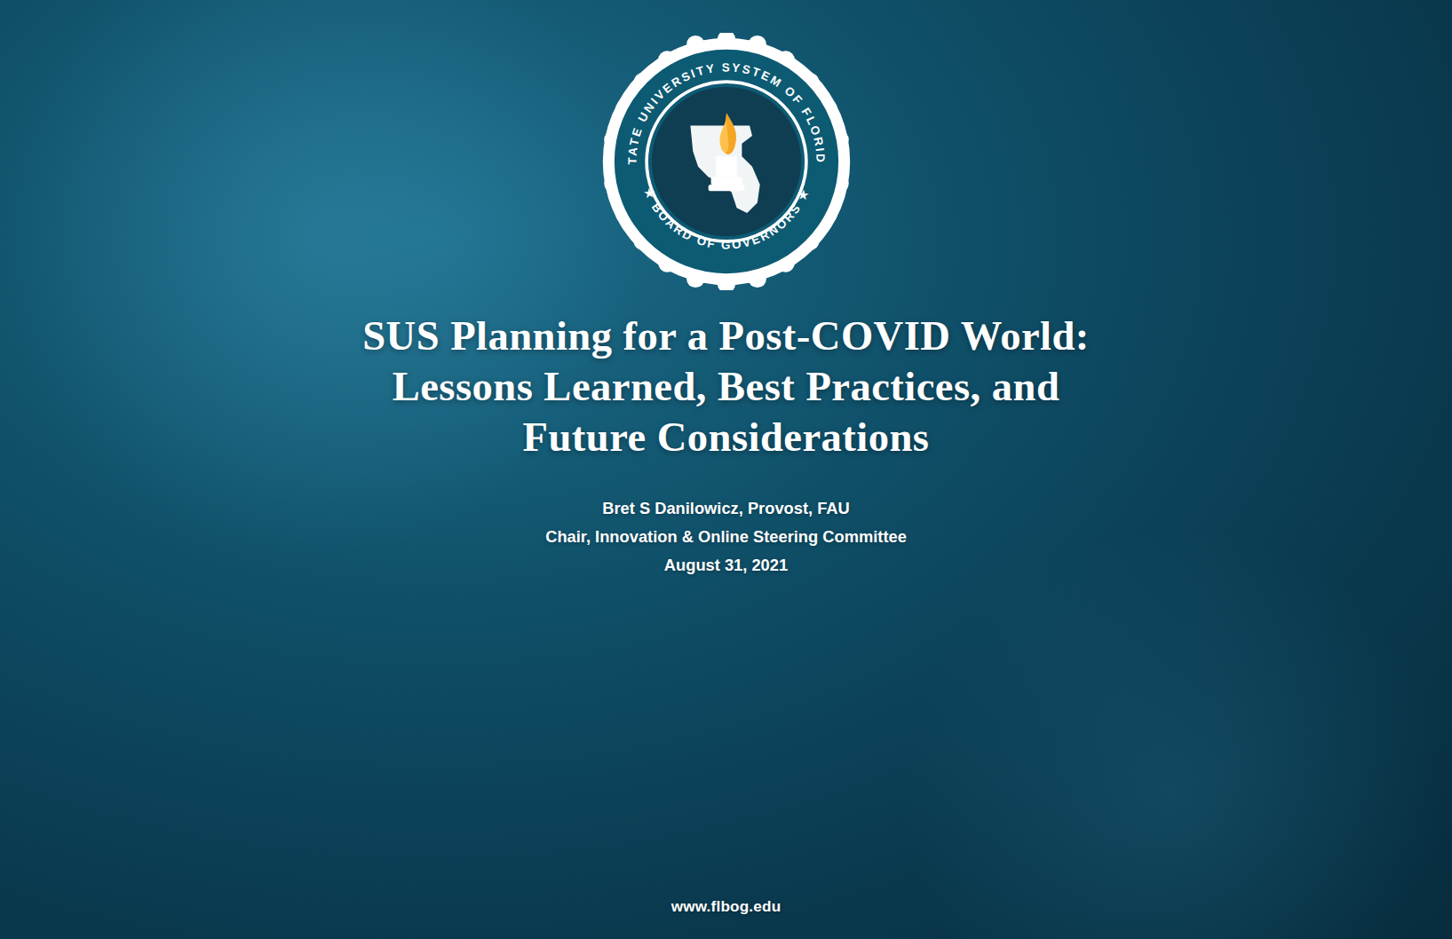★ STATE UNIVERSITY SYSTEM OF FLORIDA ★ ★ BOARD OF GOVERNORS ★
SUS Planning for a Post-COVID World:
Lessons Learned, Best Practices, and
Future Considerations
Bret S Danilowicz, Provost, FAU
Chair, Innovation & Online Steering Committee
August 31, 2021
www.flbog.edu